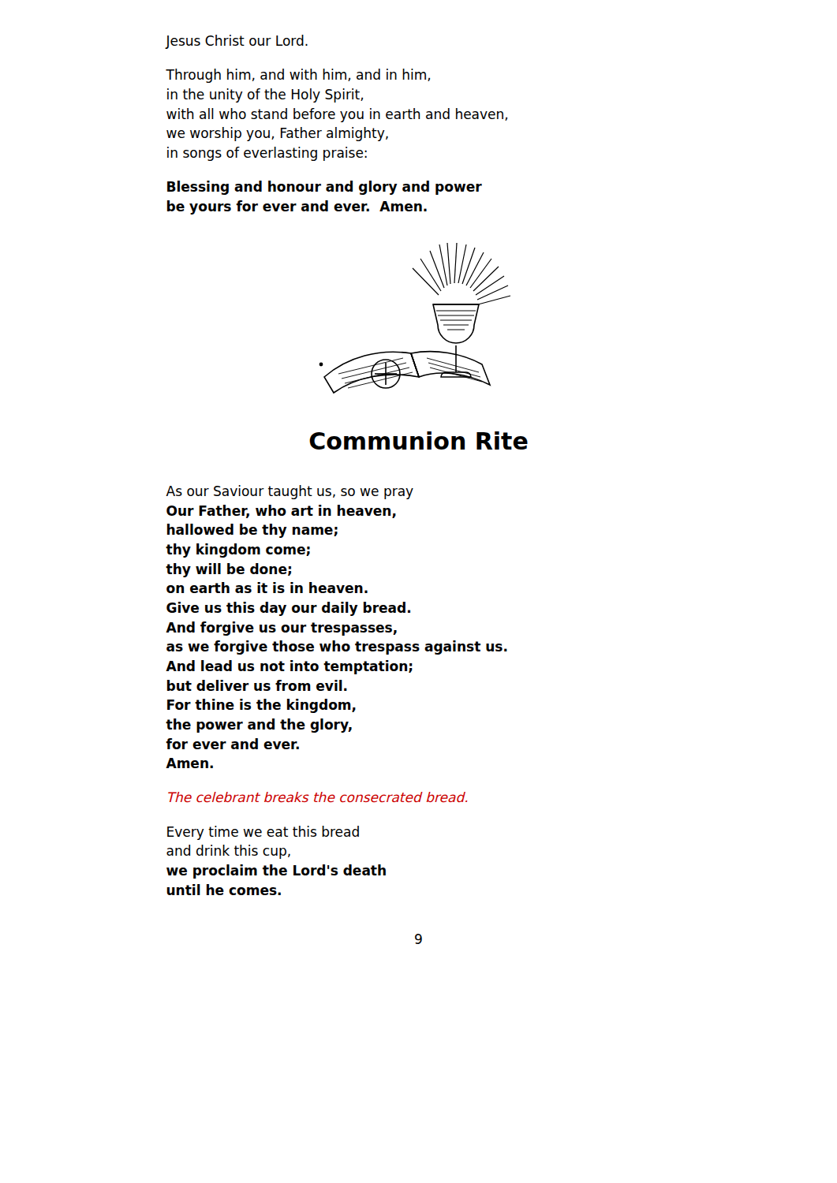Jesus Christ our Lord.
Through him, and with him, and in him,
in the unity of the Holy Spirit,
with all who stand before you in earth and heaven,
we worship you, Father almighty,
in songs of everlasting praise:
Blessing and honour and glory and power
be yours for ever and ever. Amen.
Communion Rite
As our Saviour taught us, so we pray
Our Father, who art in heaven,
hallowed be thy name;
thy kingdom come;
thy will be done;
on earth as it is in heaven.
Give us this day our daily bread.
And forgive us our trespasses,
as we forgive those who trespass against us.
And lead us not into temptation;
but deliver us from evil.
For thine is the kingdom,
the power and the glory,
for ever and ever.
Amen.
The celebrant breaks the consecrated bread.
Every time we eat this bread
and drink this cup,
we proclaim the Lord's death
until he comes.
9